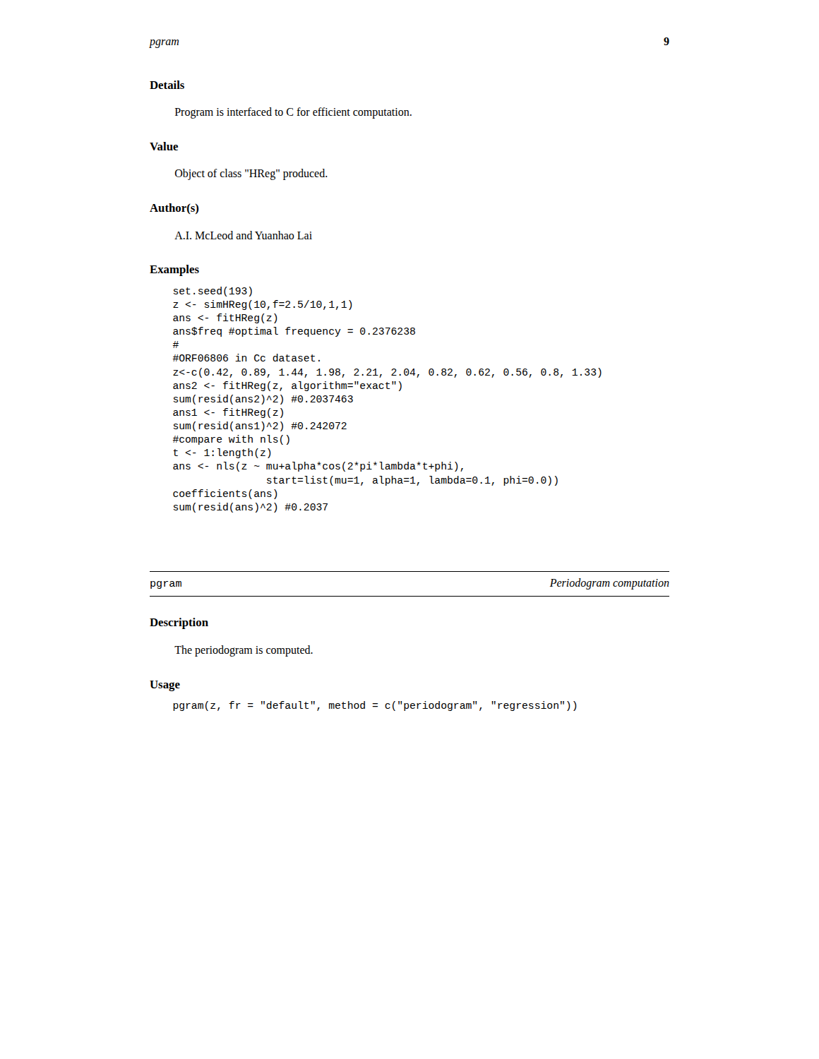pgram 9
Details
Program is interfaced to C for efficient computation.
Value
Object of class "HReg" produced.
Author(s)
A.I. McLeod and Yuanhao Lai
Examples
set.seed(193)
z <- simHReg(10,f=2.5/10,1,1)
ans <- fitHReg(z)
ans$freq #optimal frequency = 0.2376238
#
#ORF06806 in Cc dataset.
z<-c(0.42, 0.89, 1.44, 1.98, 2.21, 2.04, 0.82, 0.62, 0.56, 0.8, 1.33)
ans2 <- fitHReg(z, algorithm="exact")
sum(resid(ans2)^2) #0.2037463
ans1 <- fitHReg(z)
sum(resid(ans1)^2) #0.242072
#compare with nls()
t <- 1:length(z)
ans <- nls(z ~ mu+alpha*cos(2*pi*lambda*t+phi),
               start=list(mu=1, alpha=1, lambda=0.1, phi=0.0))
coefficients(ans)
sum(resid(ans)^2) #0.2037
pgram Periodogram computation
Description
The periodogram is computed.
Usage
pgram(z, fr = "default", method = c("periodogram", "regression"))